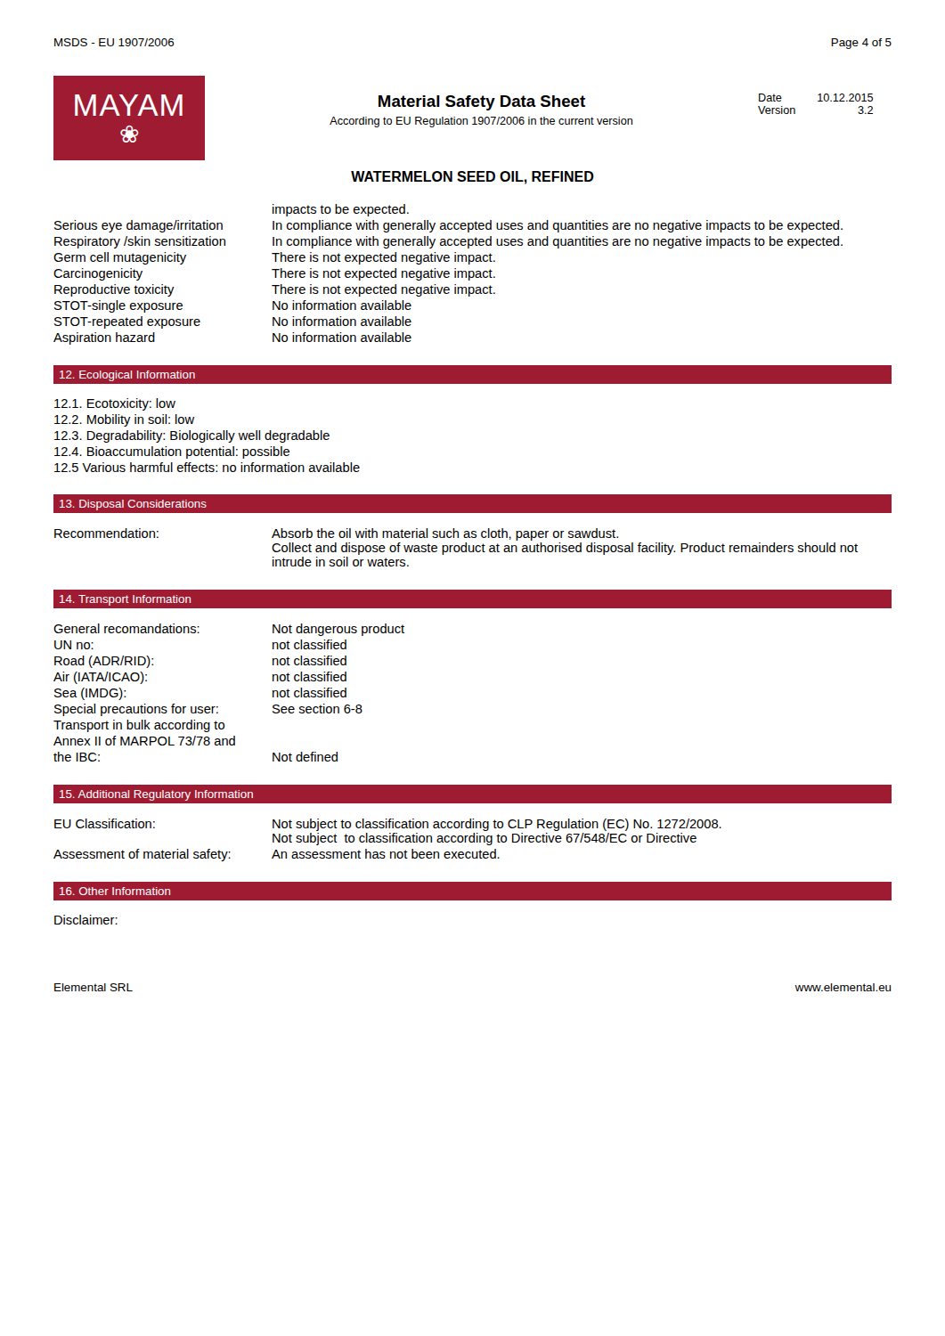MSDS - EU 1907/2006
Page 4 of 5
MAYAM
❀
Material Safety Data Sheet
According to EU Regulation 1907/2006 in the current version
| Date | 10.12.2015 |
| Version | 3.2 |
WATERMELON SEED OIL, REFINED
| | impacts to be expected. |
| Serious eye damage/irritation | In compliance with generally accepted uses and quantities are no negative impacts to be expected. |
| Respiratory /skin sensitization | In compliance with generally accepted uses and quantities are no negative impacts to be expected. |
| Germ cell mutagenicity | There is not expected negative impact. |
| Carcinogenicity | There is not expected negative impact. |
| Reproductive toxicity | There is not expected negative impact. |
| STOT-single exposure | No information available |
| STOT-repeated exposure | No information available |
| Aspiration hazard | No information available |
12. Ecological Information
12.1. Ecotoxicity: low
12.2. Mobility in soil: low
12.3. Degradability: Biologically well degradable
12.4. Bioaccumulation potential: possible
12.5 Various harmful effects: no information available
13. Disposal Considerations
| Recommendation: | Absorb the oil with material such as cloth, paper or sawdust. Collect and dispose of waste product at an authorised disposal facility. Product remainders should not intrude in soil or waters. |
14. Transport Information
| General recomandations: | Not dangerous product |
| UN no: | not classified |
| Road (ADR/RID): | not classified |
| Air (IATA/ICAO): | not classified |
| Sea (IMDG): | not classified |
| Special precautions for user: | See section 6-8 |
| Transport in bulk according to | |
| Annex II of MARPOL 73/78 and | |
| the IBC: | Not defined |
15. Additional Regulatory Information
| EU Classification: | Not subject to classification according to CLP Regulation (EC) No. 1272/2008. Not subject to classification according to Directive 67/548/EC or Directive |
| Assessment of material safety: | An assessment has not been executed. |
16. Other Information
Disclaimer:
Elemental SRL
www.elemental.eu